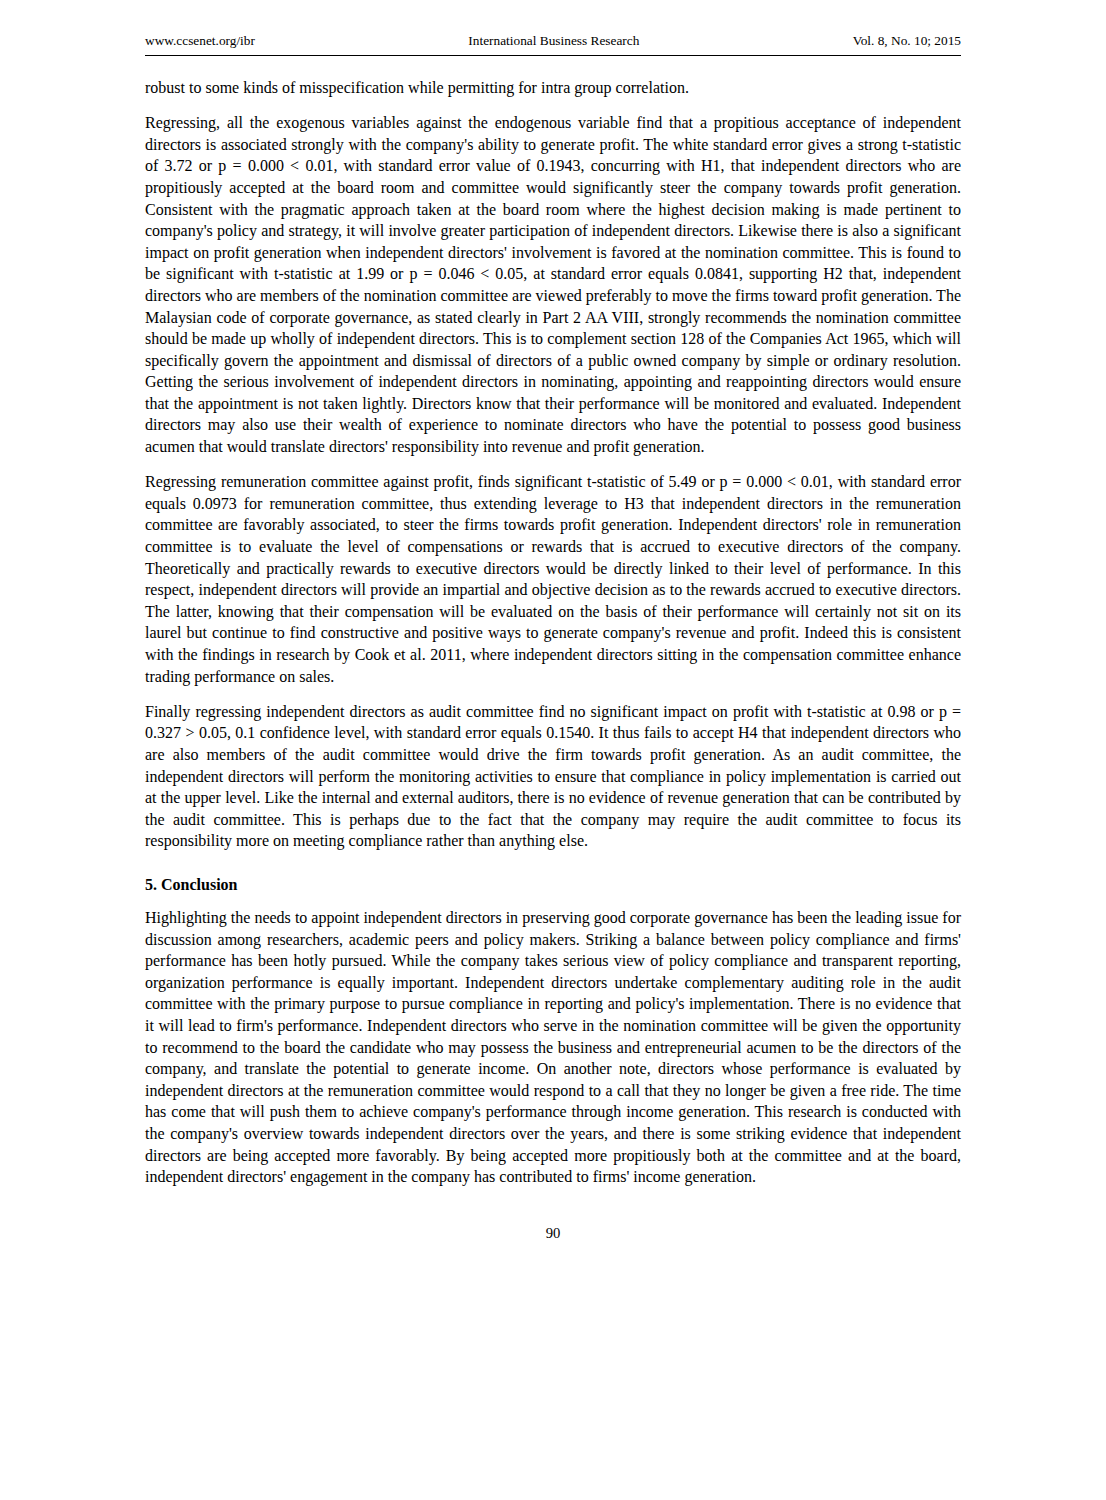www.ccsenet.org/ibr
International Business Research
Vol. 8, No. 10; 2015
robust to some kinds of misspecification while permitting for intra group correlation.
Regressing, all the exogenous variables against the endogenous variable find that a propitious acceptance of independent directors is associated strongly with the company's ability to generate profit. The white standard error gives a strong t-statistic of 3.72 or p = 0.000 < 0.01, with standard error value of 0.1943, concurring with H1, that independent directors who are propitiously accepted at the board room and committee would significantly steer the company towards profit generation. Consistent with the pragmatic approach taken at the board room where the highest decision making is made pertinent to company's policy and strategy, it will involve greater participation of independent directors. Likewise there is also a significant impact on profit generation when independent directors' involvement is favored at the nomination committee. This is found to be significant with t-statistic at 1.99 or p = 0.046 < 0.05, at standard error equals 0.0841, supporting H2 that, independent directors who are members of the nomination committee are viewed preferably to move the firms toward profit generation. The Malaysian code of corporate governance, as stated clearly in Part 2 AA VIII, strongly recommends the nomination committee should be made up wholly of independent directors. This is to complement section 128 of the Companies Act 1965, which will specifically govern the appointment and dismissal of directors of a public owned company by simple or ordinary resolution. Getting the serious involvement of independent directors in nominating, appointing and reappointing directors would ensure that the appointment is not taken lightly. Directors know that their performance will be monitored and evaluated. Independent directors may also use their wealth of experience to nominate directors who have the potential to possess good business acumen that would translate directors' responsibility into revenue and profit generation.
Regressing remuneration committee against profit, finds significant t-statistic of 5.49 or p = 0.000 < 0.01, with standard error equals 0.0973 for remuneration committee, thus extending leverage to H3 that independent directors in the remuneration committee are favorably associated, to steer the firms towards profit generation. Independent directors' role in remuneration committee is to evaluate the level of compensations or rewards that is accrued to executive directors of the company. Theoretically and practically rewards to executive directors would be directly linked to their level of performance. In this respect, independent directors will provide an impartial and objective decision as to the rewards accrued to executive directors. The latter, knowing that their compensation will be evaluated on the basis of their performance will certainly not sit on its laurel but continue to find constructive and positive ways to generate company's revenue and profit. Indeed this is consistent with the findings in research by Cook et al. 2011, where independent directors sitting in the compensation committee enhance trading performance on sales.
Finally regressing independent directors as audit committee find no significant impact on profit with t-statistic at 0.98 or p = 0.327 > 0.05, 0.1 confidence level, with standard error equals 0.1540. It thus fails to accept H4 that independent directors who are also members of the audit committee would drive the firm towards profit generation. As an audit committee, the independent directors will perform the monitoring activities to ensure that compliance in policy implementation is carried out at the upper level. Like the internal and external auditors, there is no evidence of revenue generation that can be contributed by the audit committee. This is perhaps due to the fact that the company may require the audit committee to focus its responsibility more on meeting compliance rather than anything else.
5. Conclusion
Highlighting the needs to appoint independent directors in preserving good corporate governance has been the leading issue for discussion among researchers, academic peers and policy makers. Striking a balance between policy compliance and firms' performance has been hotly pursued. While the company takes serious view of policy compliance and transparent reporting, organization performance is equally important. Independent directors undertake complementary auditing role in the audit committee with the primary purpose to pursue compliance in reporting and policy's implementation. There is no evidence that it will lead to firm's performance. Independent directors who serve in the nomination committee will be given the opportunity to recommend to the board the candidate who may possess the business and entrepreneurial acumen to be the directors of the company, and translate the potential to generate income. On another note, directors whose performance is evaluated by independent directors at the remuneration committee would respond to a call that they no longer be given a free ride. The time has come that will push them to achieve company's performance through income generation. This research is conducted with the company's overview towards independent directors over the years, and there is some striking evidence that independent directors are being accepted more favorably. By being accepted more propitiously both at the committee and at the board, independent directors' engagement in the company has contributed to firms' income generation.
90